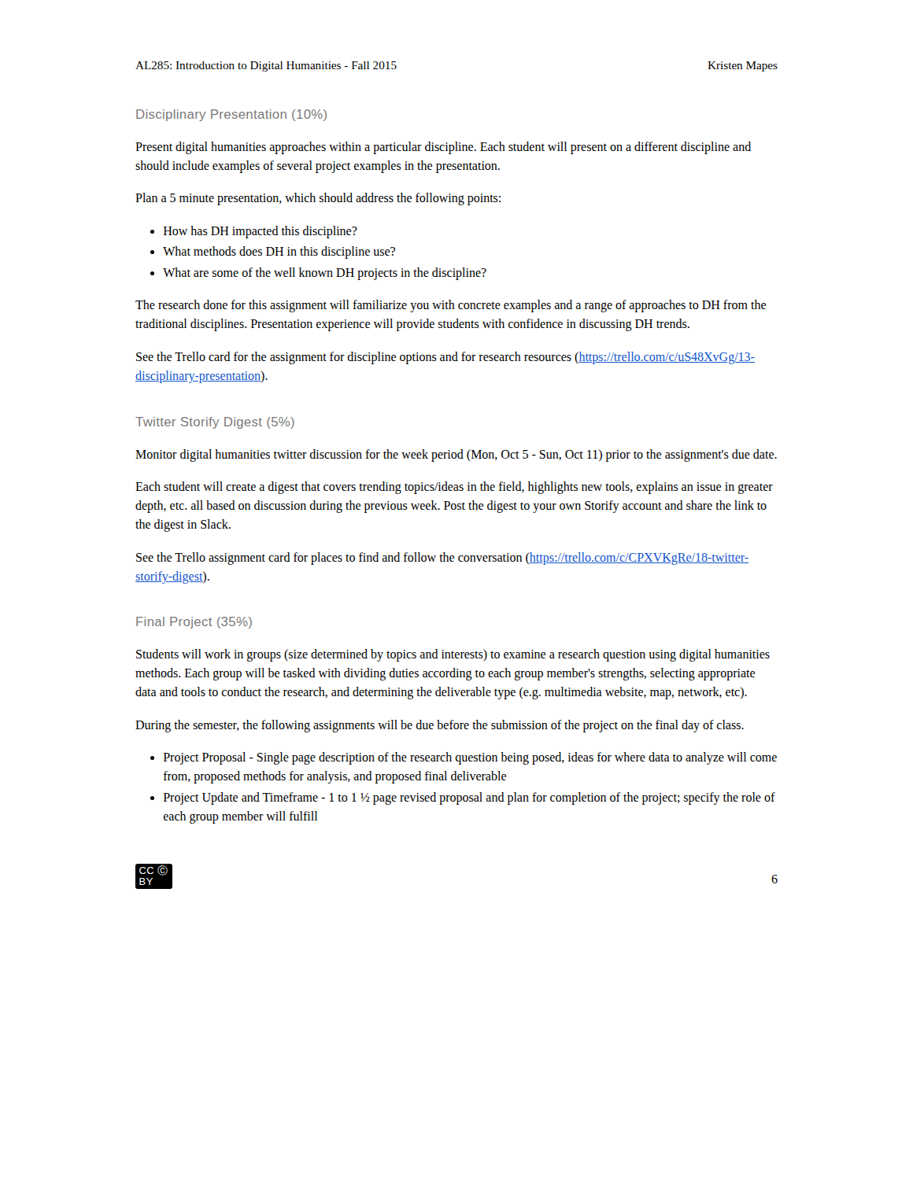AL285: Introduction to Digital Humanities - Fall 2015 Kristen Mapes
Disciplinary Presentation (10%)
Present digital humanities approaches within a particular discipline. Each student will present on a different discipline and should include examples of several project examples in the presentation.
Plan a 5 minute presentation, which should address the following points:
How has DH impacted this discipline?
What methods does DH in this discipline use?
What are some of the well known DH projects in the discipline?
The research done for this assignment will familiarize you with concrete examples and a range of approaches to DH from the traditional disciplines. Presentation experience will provide students with confidence in discussing DH trends.
See the Trello card for the assignment for discipline options and for research resources (https://trello.com/c/uS48XvGg/13-disciplinary-presentation).
Twitter Storify Digest (5%)
Monitor digital humanities twitter discussion for the week period (Mon, Oct 5 - Sun, Oct 11) prior to the assignment's due date.
Each student will create a digest that covers trending topics/ideas in the field, highlights new tools, explains an issue in greater depth, etc. all based on discussion during the previous week. Post the digest to your own Storify account and share the link to the digest in Slack.
See the Trello assignment card for places to find and follow the conversation (https://trello.com/c/CPXVKgRe/18-twitter-storify-digest).
Final Project (35%)
Students will work in groups (size determined by topics and interests) to examine a research question using digital humanities methods. Each group will be tasked with dividing duties according to each group member's strengths, selecting appropriate data and tools to conduct the research, and determining the deliverable type (e.g. multimedia website, map, network, etc).
During the semester, the following assignments will be due before the submission of the project on the final day of class.
Project Proposal - Single page description of the research question being posed, ideas for where data to analyze will come from, proposed methods for analysis, and proposed final deliverable
Project Update and Timeframe - 1 to 1 ½ page revised proposal and plan for completion of the project; specify the role of each group member will fulfill
CC Ⓒ BY 6